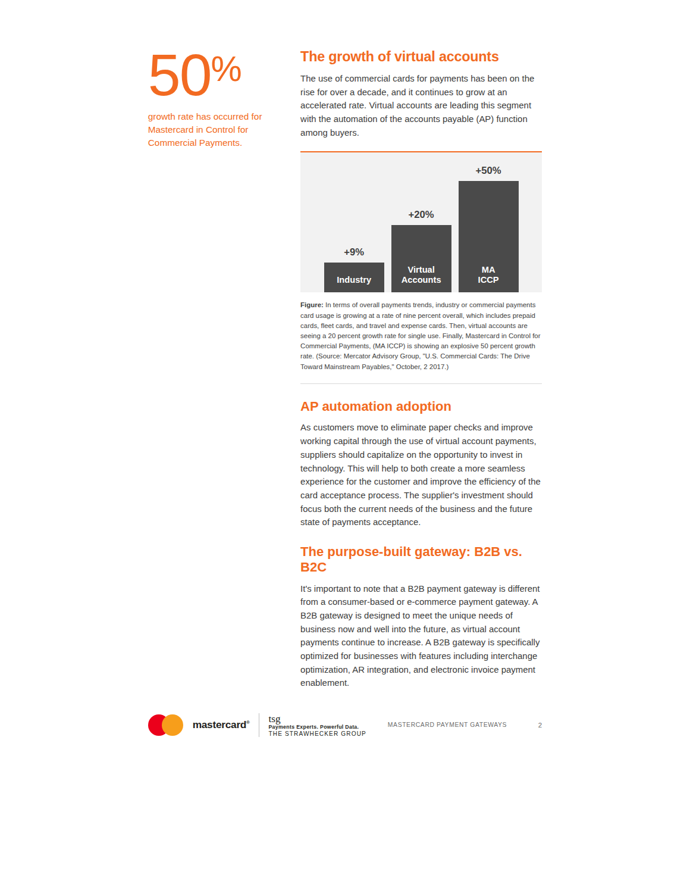50%
growth rate has occurred for Mastercard in Control for Commercial Payments.
The growth of virtual accounts
The use of commercial cards for payments has been on the rise for over a decade, and it continues to grow at an accelerated rate. Virtual accounts are leading this segment with the automation of the accounts payable (AP) function among buyers.
+9%
Industry
+20%
Virtual
Accounts
+50%
MA
ICCP
Figure: In terms of overall payments trends, industry or commercial payments card usage is growing at a rate of nine percent overall, which includes prepaid cards, fleet cards, and travel and expense cards. Then, virtual accounts are seeing a 20 percent growth rate for single use. Finally, Mastercard in Control for Commercial Payments, (MA ICCP) is showing an explosive 50 percent growth rate. (Source: Mercator Advisory Group, "U.S. Commercial Cards: The Drive Toward Mainstream Payables," October, 2 2017.)
AP automation adoption
As customers move to eliminate paper checks and improve working capital through the use of virtual account payments, suppliers should capitalize on the opportunity to invest in technology. This will help to both create a more seamless experience for the customer and improve the efficiency of the card acceptance process. The supplier's investment should focus both the current needs of the business and the future state of payments acceptance.
The purpose-built gateway: B2B vs. B2C
It's important to note that a B2B payment gateway is different from a consumer-based or e-commerce payment gateway. A B2B gateway is designed to meet the unique needs of business now and well into the future, as virtual account payments continue to increase. A B2B gateway is specifically optimized for businesses with features including interchange optimization, AR integration, and electronic invoice payment enablement.
mastercard®
tsg
Payments Experts. Powerful Data.
The Strawhecker Group
Mastercard Payment Gateways 2